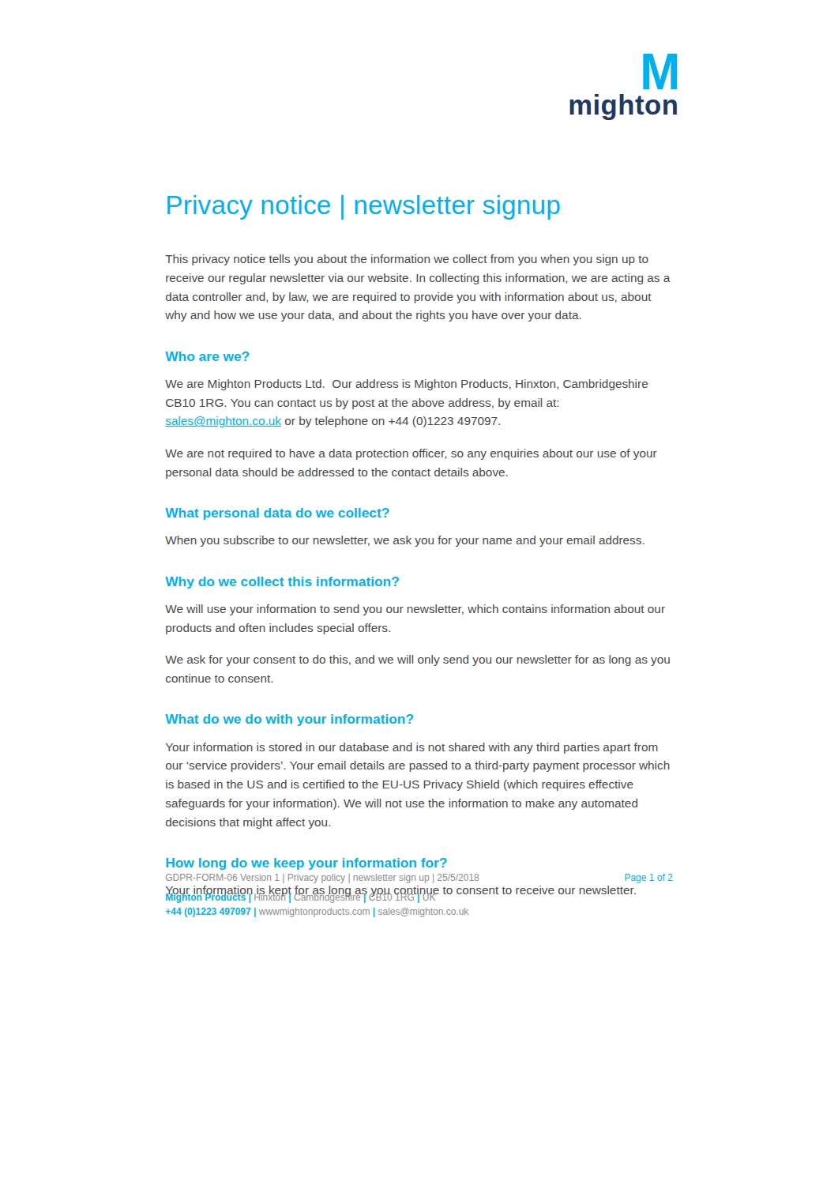M mighton
Privacy notice | newsletter signup
This privacy notice tells you about the information we collect from you when you sign up to receive our regular newsletter via our website. In collecting this information, we are acting as a data controller and, by law, we are required to provide you with information about us, about why and how we use your data, and about the rights you have over your data.
Who are we?
We are Mighton Products Ltd. Our address is Mighton Products, Hinxton, Cambridgeshire CB10 1RG. You can contact us by post at the above address, by email at: sales@mighton.co.uk or by telephone on +44 (0)1223 497097.
We are not required to have a data protection officer, so any enquiries about our use of your personal data should be addressed to the contact details above.
What personal data do we collect?
When you subscribe to our newsletter, we ask you for your name and your email address.
Why do we collect this information?
We will use your information to send you our newsletter, which contains information about our products and often includes special offers.
We ask for your consent to do this, and we will only send you our newsletter for as long as you continue to consent.
What do we do with your information?
Your information is stored in our database and is not shared with any third parties apart from our ‘service providers’. Your email details are passed to a third-party payment processor which is based in the US and is certified to the EU-US Privacy Shield (which requires effective safeguards for your information). We will not use the information to make any automated decisions that might affect you.
How long do we keep your information for?
Your information is kept for as long as you continue to consent to receive our newsletter.
GDPR-FORM-06 Version 1 | Privacy policy | newsletter sign up | 25/5/2018 Page 1 of 2
Mighton Products | Hinxton | Cambridgeshire | CB10 1RG | UK
+44 (0)1223 497097 | wwwmightonproducts.com | sales@mighton.co.uk